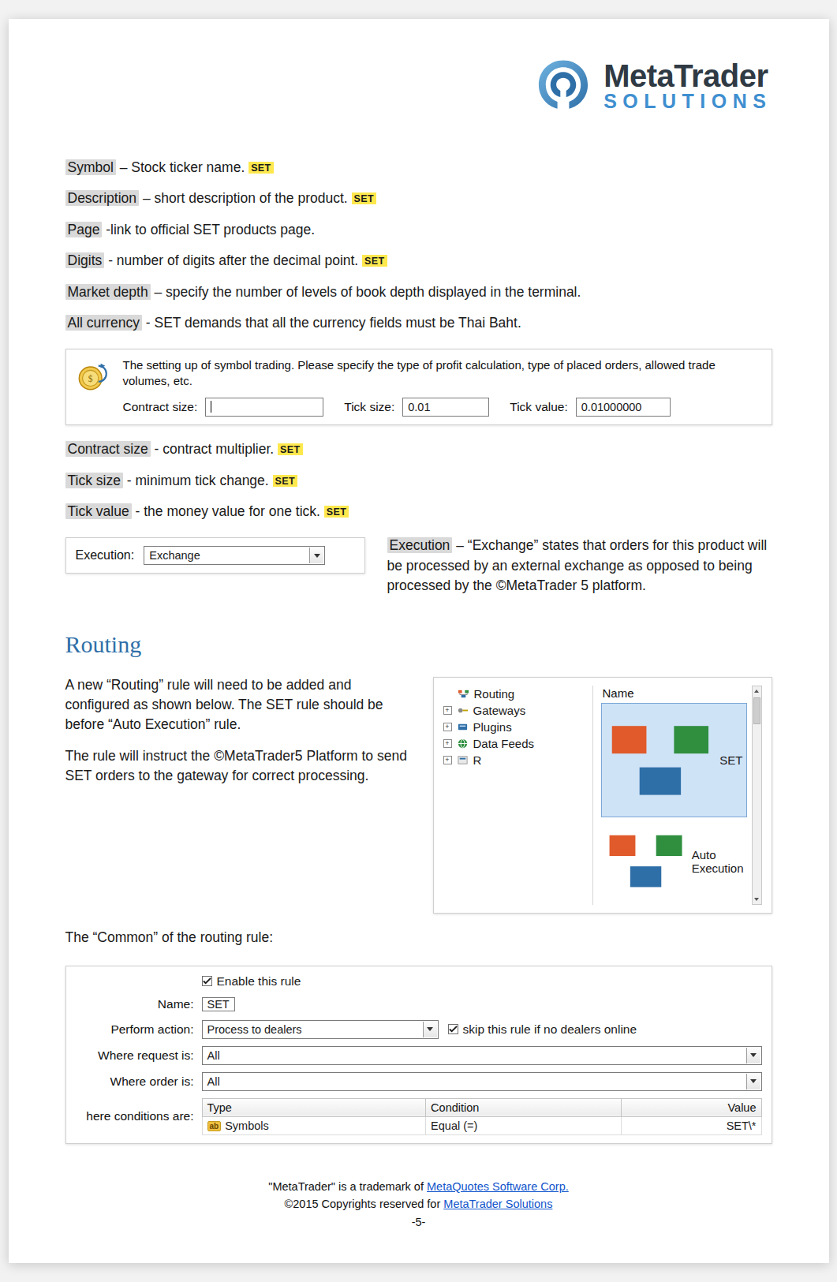Meta Trader
SOLUTIONS
Symbol – Stock ticker name. SET
Description – short description of the product. SET
Page -link to official SET products page.
Digits - number of digits after the decimal point. SET
Market depth – specify the number of levels of book depth displayed in the terminal.
All currency - SET demands that all the currency fields must be Thai Baht.
$
The setting up of symbol trading. Please specify the type of profit calculation, type of placed orders, allowed trade volumes, etc.
Contract size:
Tick size: 0.01
Tick value: 0.01000000
Contract size - contract multiplier. SET
Tick size - minimum tick change. SET
Tick value - the money value for one tick. SET
Execution: Exchange
Execution – “Exchange” states that orders for this product will be processed by an external exchange as opposed to being processed by the ©MetaTrader 5 platform.
Routing
A new “Routing” rule will need to be added and configured as shown below. The SET rule should be before “Auto Execution” rule.
The rule will instruct the ©MetaTrader5 Platform to send SET orders to the gateway for correct processing.
Routing
+ Gateways
+ Plugins
+ Data Feeds
+ R
Name
SET
Auto Execution
The “Common” of the routing rule:
Enable this rule
Name:
SET
Perform action:
Process to dealers skip this rule if no dealers online
Where request is:
All
Where order is:
All
here conditions are:
| Type | Condition | Value |
| --- | --- | --- |
| ab Symbols | Equal (=) | SET\* |
"MetaTrader" is a trademark of MetaQuotes Software Corp.
©2015 Copyrights reserved for MetaTrader Solutions
-5-